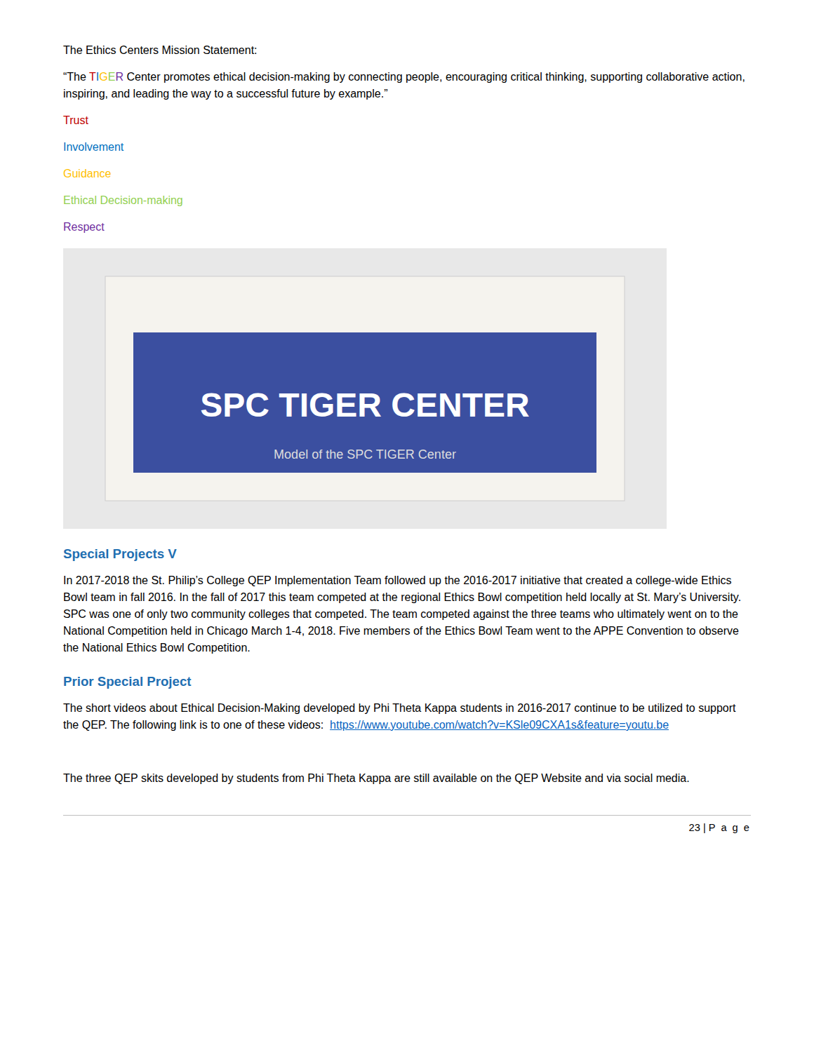The Ethics Centers Mission Statement:
“The TIGER Center promotes ethical decision-making by connecting people, encouraging critical thinking, supporting collaborative action, inspiring, and leading the way to a successful future by example.”
Trust
Involvement
Guidance
Ethical Decision-making
Respect
Special Projects V
In 2017-2018 the St. Philip’s College QEP Implementation Team followed up the 2016-2017 initiative that created a college-wide Ethics Bowl team in fall 2016. In the fall of 2017 this team competed at the regional Ethics Bowl competition held locally at St. Mary’s University. SPC was one of only two community colleges that competed. The team competed against the three teams who ultimately went on to the National Competition held in Chicago March 1-4, 2018. Five members of the Ethics Bowl Team went to the APPE Convention to observe the National Ethics Bowl Competition.
Prior Special Project
The short videos about Ethical Decision-Making developed by Phi Theta Kappa students in 2016-2017 continue to be utilized to support the QEP. The following link is to one of these videos: https://www.youtube.com/watch?v=KSle09CXA1s&feature=youtu.be
The three QEP skits developed by students from Phi Theta Kappa are still available on the QEP Website and via social media.
23 | P a g e